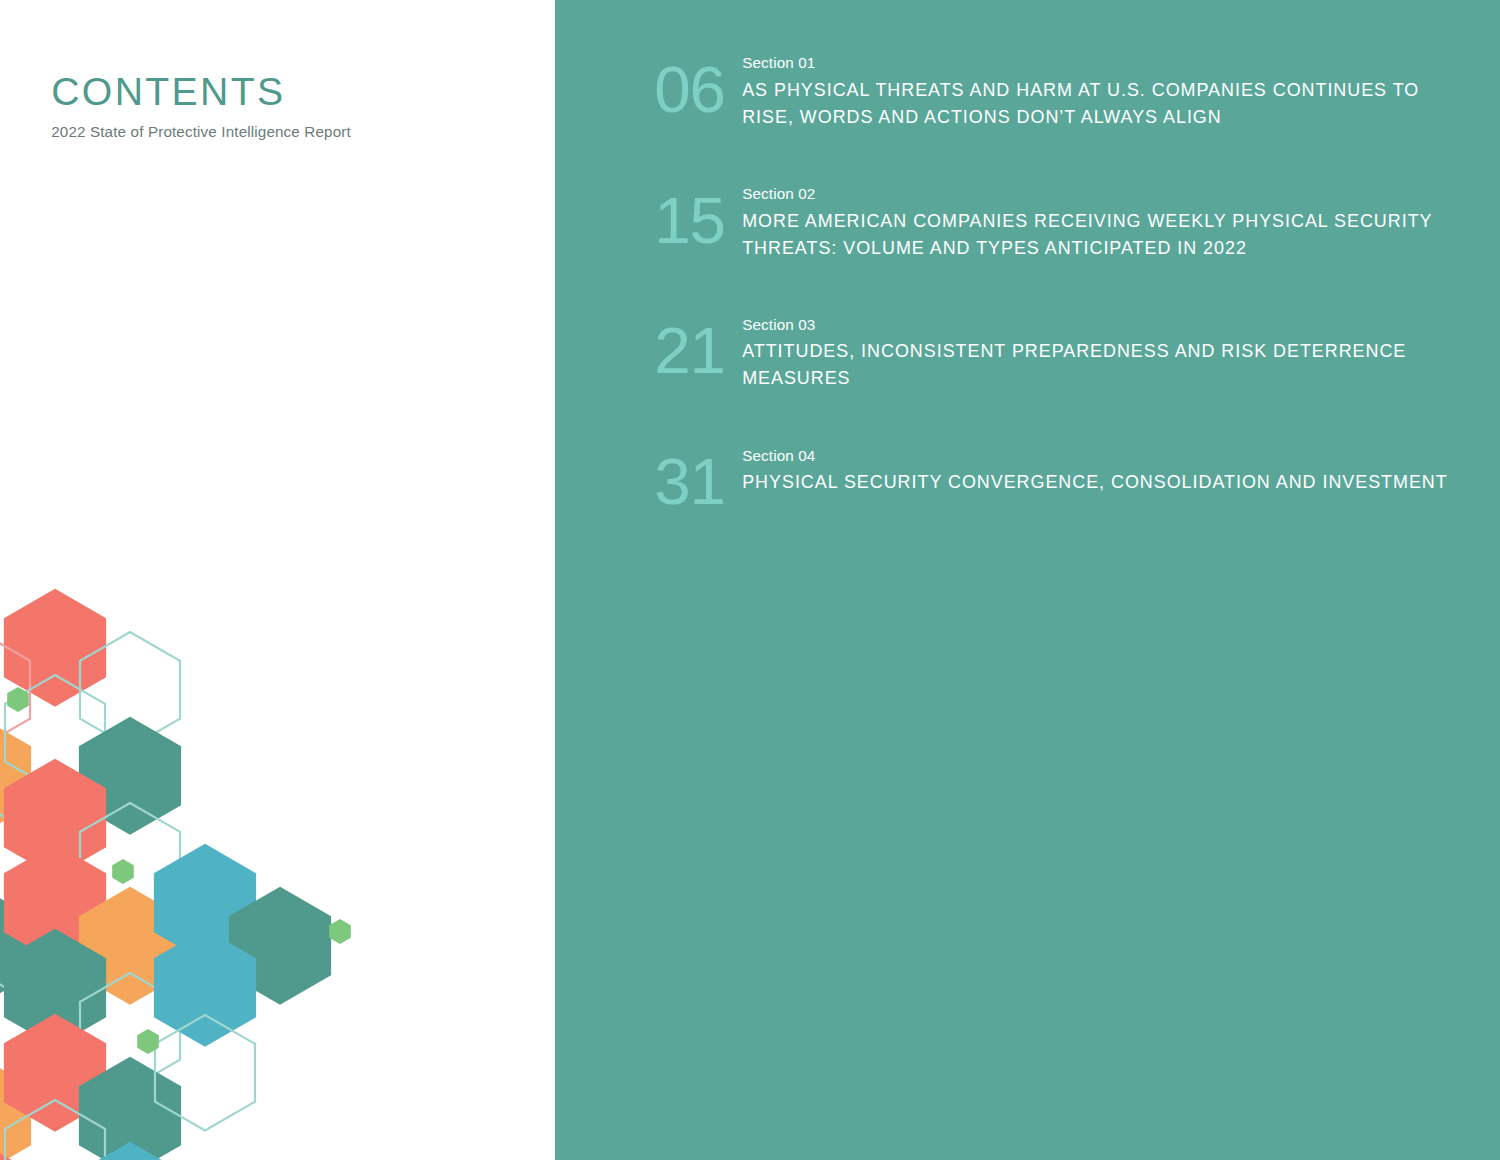CONTENTS
2022 State of Protective Intelligence Report
06 Section 01 As physical threats and harm at U.S. companies continues to rise, words and actions don’t always align
15 Section 02 More American companies receiving weekly physical security threats: volume and types anticipated in 2022
21 Section 03 Attitudes, inconsistent preparedness and risk deterrence measures
31 Section 04 Physical security convergence, consolidation and investment